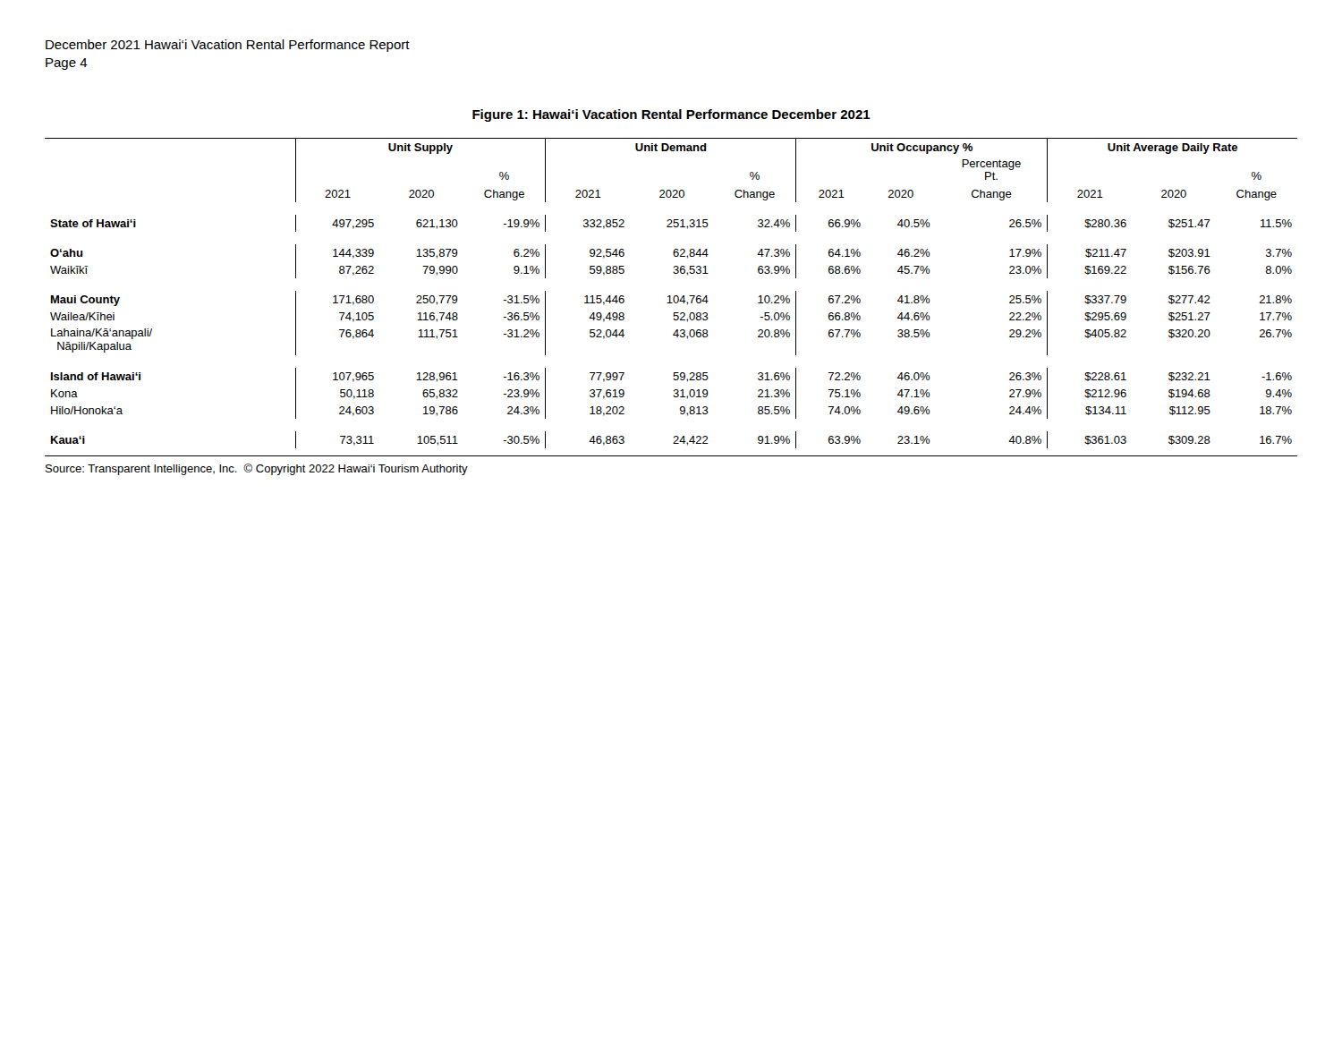December 2021 Hawai‘i Vacation Rental Performance Report
Page 4
Figure 1: Hawai‘i Vacation Rental Performance December 2021
| | Unit Supply | Unit Demand | Unit Occupancy % | Unit Average Daily Rate |
| --- | --- | --- | --- | --- |
| | | | % | | | % | | | Percentage Pt. | | | % |
| | 2021 | 2020 | Change | 2021 | 2020 | Change | 2021 | 2020 | Change | 2021 | 2020 | Change |
| State of Hawai‘i | 497,295 | 621,130 | -19.9% | 332,852 | 251,315 | 32.4% | 66.9% | 40.5% | 26.5% | $280.36 | $251.47 | 11.5% |
| O‘ahu | 144,339 | 135,879 | 6.2% | 92,546 | 62,844 | 47.3% | 64.1% | 46.2% | 17.9% | $211.47 | $203.91 | 3.7% |
| Waikīkī | 87,262 | 79,990 | 9.1% | 59,885 | 36,531 | 63.9% | 68.6% | 45.7% | 23.0% | $169.22 | $156.76 | 8.0% |
| Maui County | 171,680 | 250,779 | -31.5% | 115,446 | 104,764 | 10.2% | 67.2% | 41.8% | 25.5% | $337.79 | $277.42 | 21.8% |
| Wailea/Kīhei | 74,105 | 116,748 | -36.5% | 49,498 | 52,083 | -5.0% | 66.8% | 44.6% | 22.2% | $295.69 | $251.27 | 17.7% |
| Lahaina/Kā‘anapali/ Nāpili/Kapalua | 76,864 | 111,751 | -31.2% | 52,044 | 43,068 | 20.8% | 67.7% | 38.5% | 29.2% | $405.82 | $320.20 | 26.7% |
| Island of Hawai‘i | 107,965 | 128,961 | -16.3% | 77,997 | 59,285 | 31.6% | 72.2% | 46.0% | 26.3% | $228.61 | $232.21 | -1.6% |
| Kona | 50,118 | 65,832 | -23.9% | 37,619 | 31,019 | 21.3% | 75.1% | 47.1% | 27.9% | $212.96 | $194.68 | 9.4% |
| Hilo/Honoka‘a | 24,603 | 19,786 | 24.3% | 18,202 | 9,813 | 85.5% | 74.0% | 49.6% | 24.4% | $134.11 | $112.95 | 18.7% |
| Kaua‘i | 73,311 | 105,511 | -30.5% | 46,863 | 24,422 | 91.9% | 63.9% | 23.1% | 40.8% | $361.03 | $309.28 | 16.7% |
Source: Transparent Intelligence, Inc. © Copyright 2022 Hawai‘i Tourism Authority